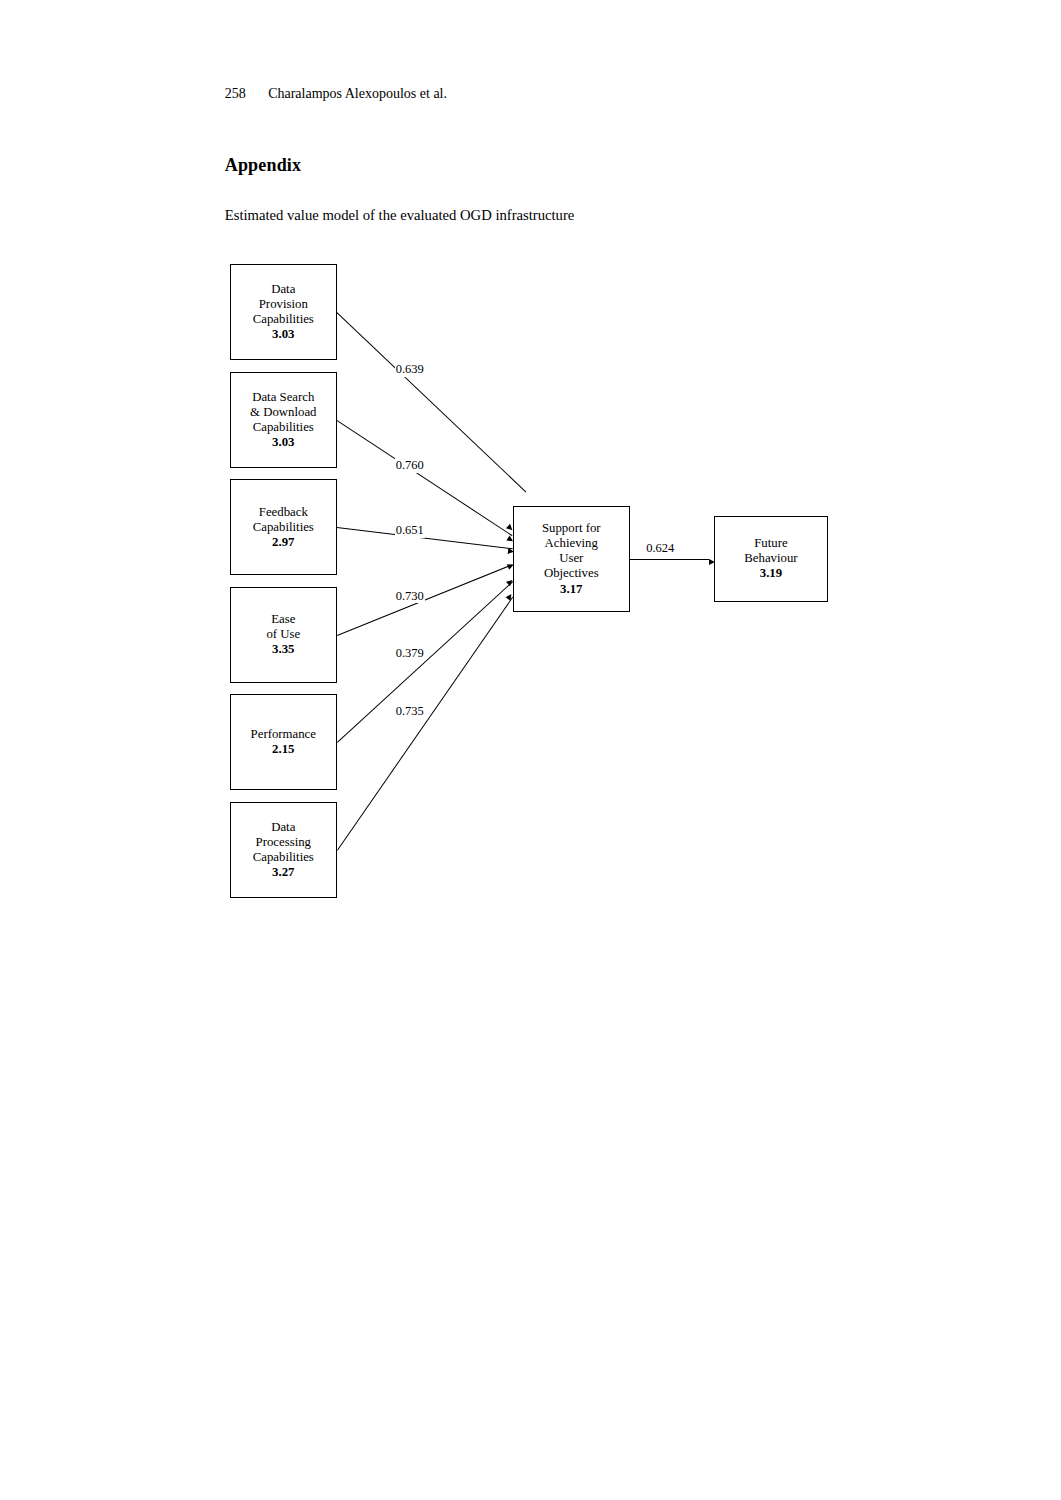258 Charalampos Alexopoulos et al.
Appendix
Estimated value model of the evaluated OGD infrastructure
Data
Provision
Capabilities
3.03
Data Search
& Download
Capabilities
3.03
Feedback
Capabilities
2.97
Ease
of Use
3.35
Performance
2.15
Data
Processing
Capabilities
3.27
Support for
Achieving
User
Objectives
3.17
Future
Behaviour
3.19
0.639
0.760
0.651
0.730
0.379
0.735
0.624